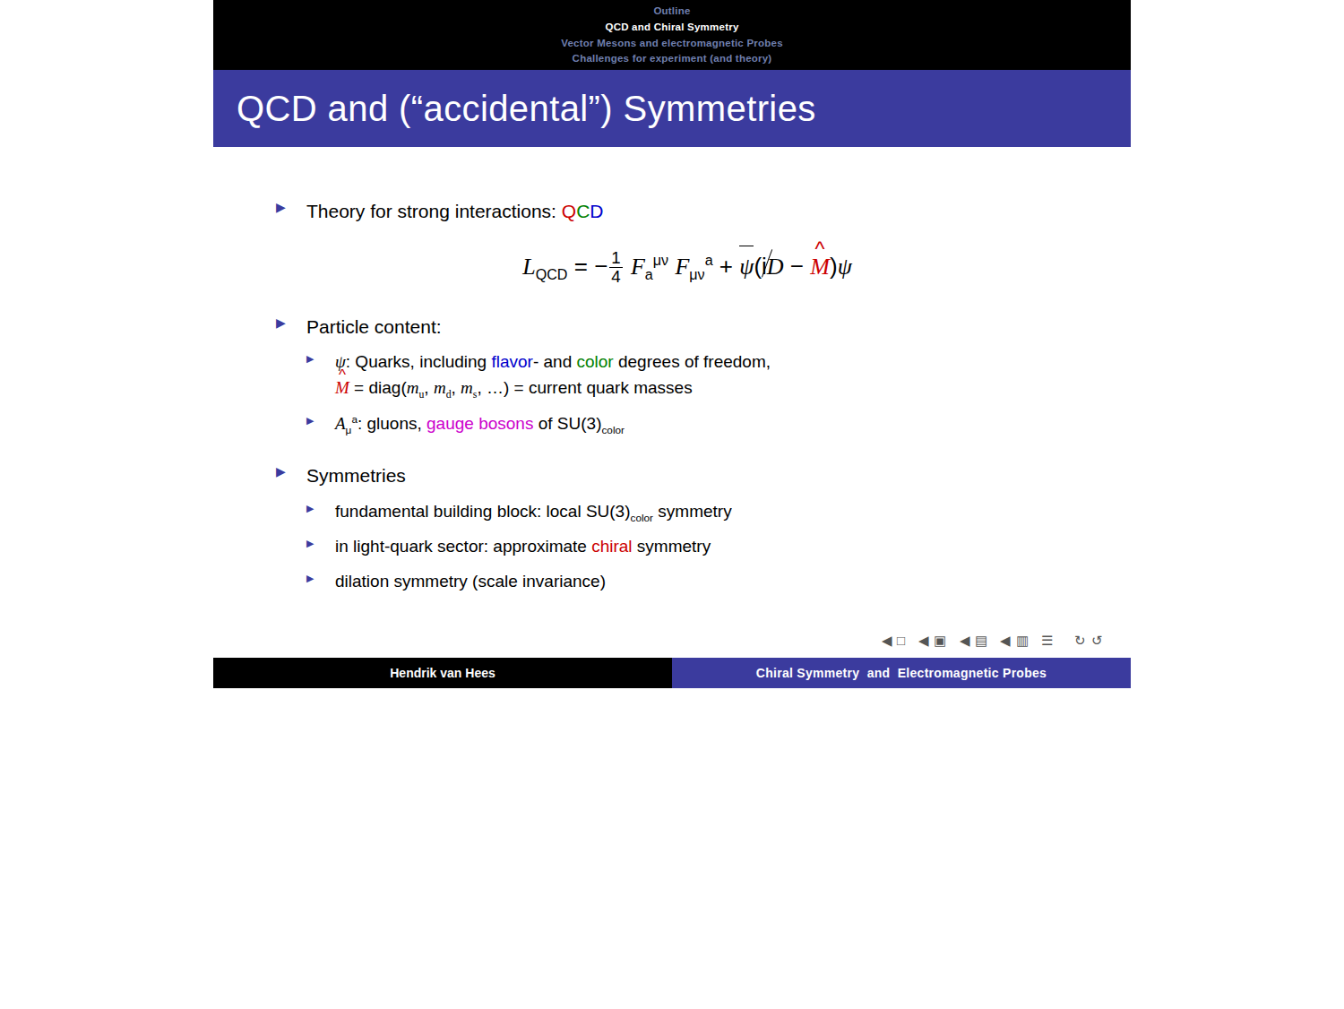Outline
QCD and Chiral Symmetry
Vector Mesons and electromagnetic Probes
Challenges for experiment (and theory)
QCD and (“accidental”) Symmetries
Theory for strong interactions: QCD
LQCD = −14 Faμν Fμνa + ψ(iD − M)ψ
Particle content:
ψ: Quarks, including flavor- and color degrees of freedom,
M = diag(mu, md, ms, …) = current quark masses
Aμa: gluons, gauge bosons of SU(3)color
Symmetries
fundamental building block: local SU(3)color symmetry
in light-quark sector: approximate chiral symmetry
dilation symmetry (scale invariance)
◀□ ◀▣ ◀▤ ◀▥ ☰ ↻↺
Hendrik van Hees
Chiral Symmetry and Electromagnetic Probes